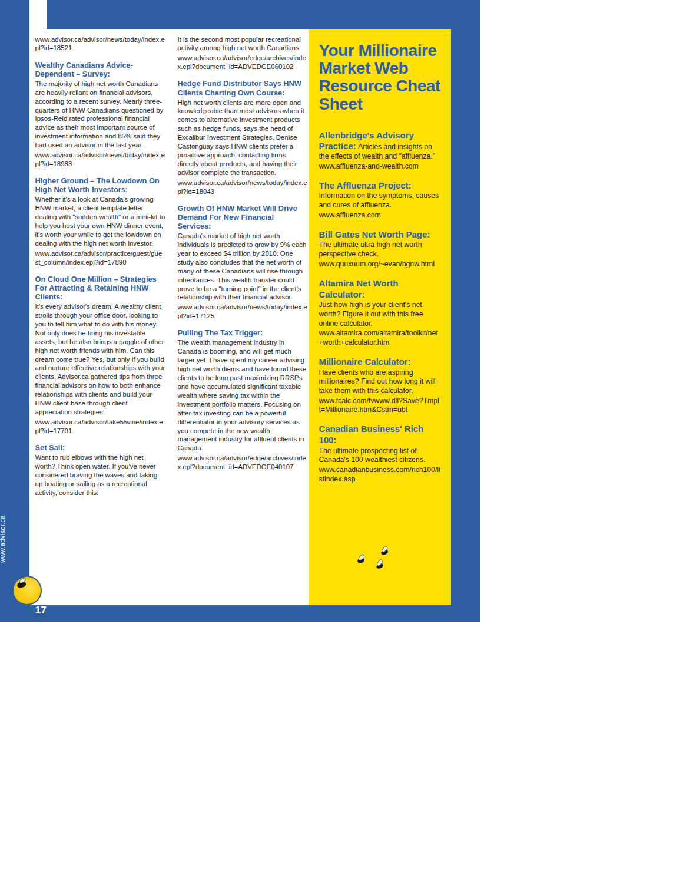www.advisor.ca
17
www.advisor.ca/advisor/news/today/index.epl?id=18521
Wealthy Canadians Advice-Dependent – Survey:
The majority of high net worth Canadians are heavily reliant on financial advisors, according to a recent survey. Nearly three-quarters of HNW Canadians questioned by Ipsos-Reid rated professional financial advice as their most important source of investment information and 85% said they had used an advisor in the last year.
www.advisor.ca/advisor/news/today/index.epl?id=18983
Higher Ground – The Lowdown On High Net Worth Investors:
Whether it's a look at Canada's growing HNW market, a client template letter dealing with "sudden wealth" or a mini-kit to help you host your own HNW dinner event, it's worth your while to get the lowdown on dealing with the high net worth investor.
www.advisor.ca/advisor/practice/guest/guest_column/index.epl?id=17890
On Cloud One Million – Strategies For Attracting & Retaining HNW Clients:
It's every advisor's dream. A wealthy client strolls through your office door, looking to you to tell him what to do with his money. Not only does he bring his investable assets, but he also brings a gaggle of other high net worth friends with him. Can this dream come true? Yes, but only if you build and nurture effective relationships with your clients. Advisor.ca gathered tips from three financial advisors on how to both enhance relationships with clients and build your HNW client base through client appreciation strategies.
www.advisor.ca/advisor/take5/wine/index.epl?id=17701
Set Sail:
Want to rub elbows with the high net worth? Think open water. If you've never considered braving the waves and taking up boating or sailing as a recreational activity, consider this:
It is the second most popular recreational activity among high net worth Canadians.
www.advisor.ca/advisor/edge/archives/index.epl?document_id=ADVEDGE060102
Hedge Fund Distributor Says HNW Clients Charting Own Course:
High net worth clients are more open and knowledgeable than most advisors when it comes to alternative investment products such as hedge funds, says the head of Excalibur Investment Strategies. Denise Castonguay says HNW clients prefer a proactive approach, contacting firms directly about products, and having their advisor complete the transaction.
www.advisor.ca/advisor/news/today/index.epl?id=18043
Growth Of HNW Market Will Drive Demand For New Financial Services:
Canada's market of high net worth individuals is predicted to grow by 9% each year to exceed $4 trillion by 2010. One study also concludes that the net worth of many of these Canadians will rise through inheritances. This wealth transfer could prove to be a "turning point" in the client's relationship with their financial advisor.
www.advisor.ca/advisor/news/today/index.epl?id=17125
Pulling The Tax Trigger:
The wealth management industry in Canada is booming, and will get much larger yet. I have spent my career advising high net worth diems and have found these clients to be long past maximizing RRSPs and have accumulated significant taxable wealth where saving tax within the investment portfolio matters. Focusing on after-tax investing can be a powerful differentiator in your advisory services as you compete in the new wealth management industry for affluent clients in Canada.
www.advisor.ca/advisor/edge/archives/index.epl?document_id=ADVEDGE040107
Your Millionaire Market Web Resource Cheat Sheet
Allenbridge's Advisory Practice:
Articles and insights on the effects of wealth and "affluenza."
www.affluenza-and-wealth.com
The Affluenza Project:
Information on the symptoms, causes and cures of affluenza.
www.affluenza.com
Bill Gates Net Worth Page:
The ultimate ultra high net worth perspective check.
www.quuxuum.org/~evan/bgnw.html
Altamira Net Worth Calculator:
Just how high is your client's net worth? Figure it out with this free online calculator.
www.altamira.com/altamira/toolkit/net+worth+calculator.htm
Millionaire Calculator:
Have clients who are aspiring millionaires? Find out how long it will take them with this calculator.
www.tcalc.com/tvwww.dll?Save?Tmplt=Millionaire.htm&Cstm=ubt
Canadian Business' Rich 100:
The ultimate prospecting list of Canada's 100 wealthiest citizens.
www.canadianbusiness.com/rich100/listindex.asp